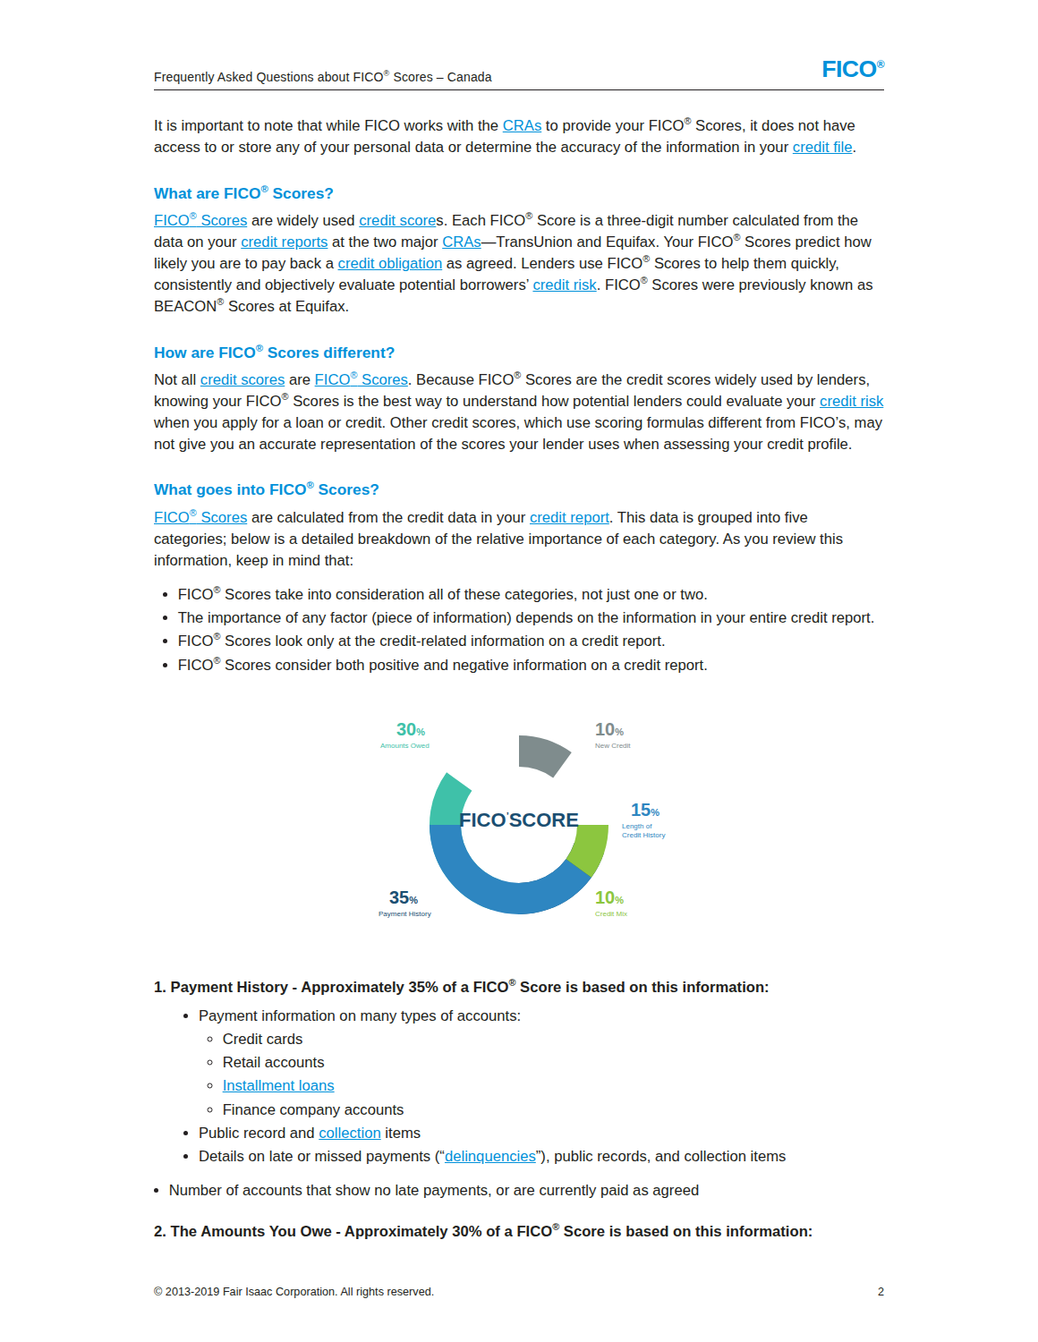Frequently Asked Questions about FICO® Scores – Canada
FICO®
It is important to note that while FICO works with the CRAs to provide your FICO® Scores, it does not have access to or store any of your personal data or determine the accuracy of the information in your credit file.
What are FICO® Scores?
FICO® Scores are widely used credit scores. Each FICO® Score is a three-digit number calculated from the data on your credit reports at the two major CRAs—TransUnion and Equifax. Your FICO® Scores predict how likely you are to pay back a credit obligation as agreed. Lenders use FICO® Scores to help them quickly, consistently and objectively evaluate potential borrowers’ credit risk. FICO® Scores were previously known as BEACON® Scores at Equifax.
How are FICO® Scores different?
Not all credit scores are FICO® Scores. Because FICO® Scores are the credit scores widely used by lenders, knowing your FICO® Scores is the best way to understand how potential lenders could evaluate your credit risk when you apply for a loan or credit. Other credit scores, which use scoring formulas different from FICO’s, may not give you an accurate representation of the scores your lender uses when assessing your credit profile.
What goes into FICO® Scores?
FICO® Scores are calculated from the credit data in your credit report. This data is grouped into five categories; below is a detailed breakdown of the relative importance of each category. As you review this information, keep in mind that:
FICO® Scores take into consideration all of these categories, not just one or two.
The importance of any factor (piece of information) depends on the information in your entire credit report.
FICO® Scores look only at the credit-related information on a credit report.
FICO® Scores consider both positive and negative information on a credit report.
FICO’SCORE 30% Amounts Owed 10% New Credit 15% Length of Credit History 10% Credit Mix 35% Payment History
1. Payment History - Approximately 35% of a FICO® Score is based on this information:
Payment information on many types of accounts:
Credit cards
Retail accounts
Installment loans
Finance company accounts
Public record and collection items
Details on late or missed payments (“delinquencies”), public records, and collection items
Number of accounts that show no late payments, or are currently paid as agreed
2. The Amounts You Owe - Approximately 30% of a FICO® Score is based on this information:
© 2013-2019 Fair Isaac Corporation. All rights reserved.
2